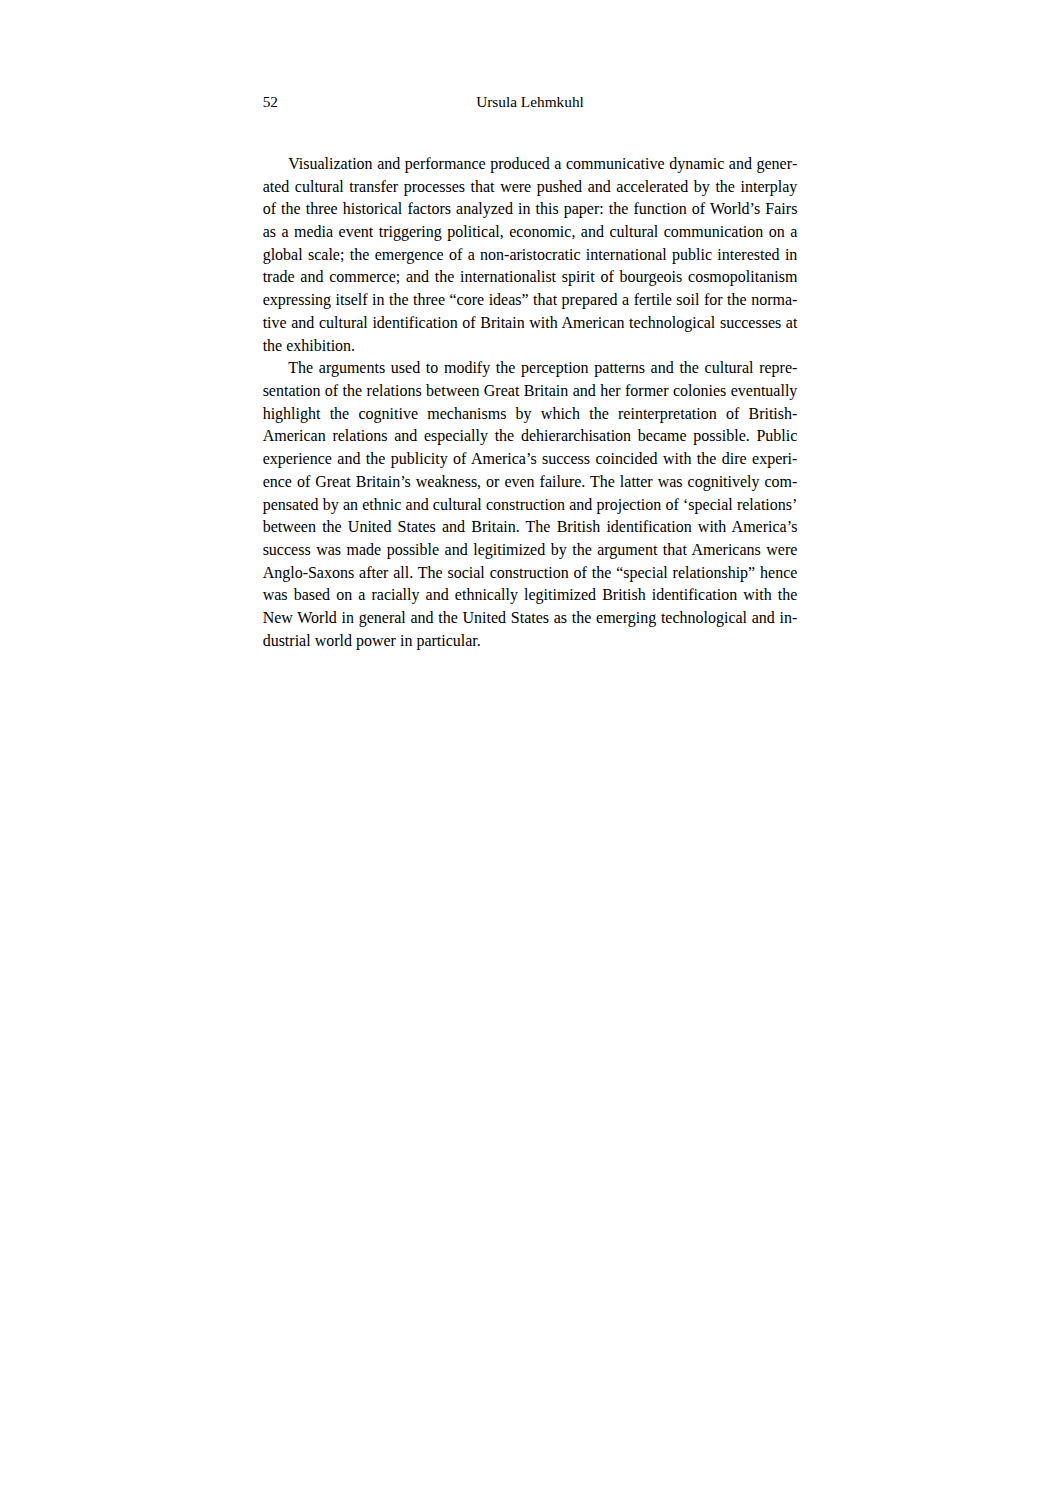52 Ursula Lehmkuhl
Visualization and performance produced a communicative dynamic and generated cultural transfer processes that were pushed and accelerated by the interplay of the three historical factors analyzed in this paper: the function of World’s Fairs as a media event triggering political, economic, and cultural communication on a global scale; the emergence of a non-aristocratic international public interested in trade and commerce; and the internationalist spirit of bourgeois cosmopolitanism expressing itself in the three “core ideas” that prepared a fertile soil for the normative and cultural identification of Britain with American technological successes at the exhibition.
The arguments used to modify the perception patterns and the cultural representation of the relations between Great Britain and her former colonies eventually highlight the cognitive mechanisms by which the reinterpretation of British-American relations and especially the dehierarchisation became possible. Public experience and the publicity of America’s success coincided with the dire experience of Great Britain’s weakness, or even failure. The latter was cognitively compensated by an ethnic and cultural construction and projection of ‘special relations’ between the United States and Britain. The British identification with America’s success was made possible and legitimized by the argument that Americans were Anglo-Saxons after all. The social construction of the “special relationship” hence was based on a racially and ethnically legitimized British identification with the New World in general and the United States as the emerging technological and industrial world power in particular.